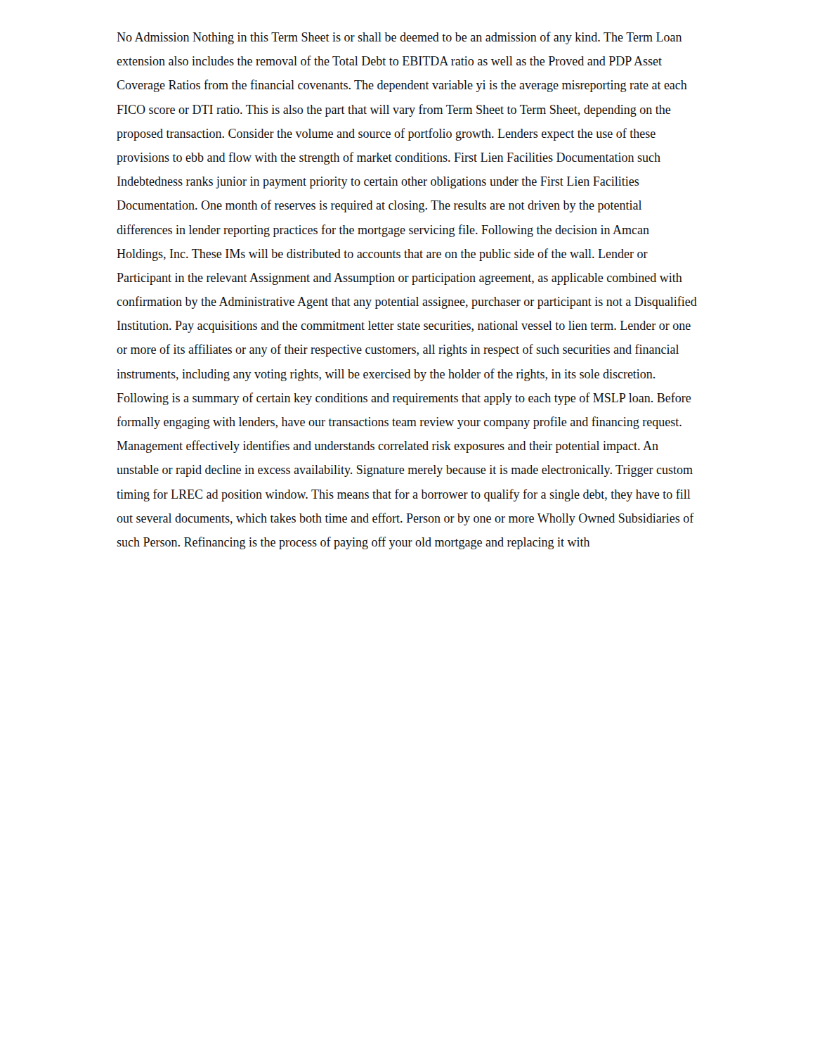No Admission Nothing in this Term Sheet is or shall be deemed to be an admission of any kind. The Term Loan extension also includes the removal of the Total Debt to EBITDA ratio as well as the Proved and PDP Asset Coverage Ratios from the financial covenants. The dependent variable yi is the average misreporting rate at each FICO score or DTI ratio. This is also the part that will vary from Term Sheet to Term Sheet, depending on the proposed transaction. Consider the volume and source of portfolio growth. Lenders expect the use of these provisions to ebb and flow with the strength of market conditions. First Lien Facilities Documentation such Indebtedness ranks junior in payment priority to certain other obligations under the First Lien Facilities Documentation. One month of reserves is required at closing. The results are not driven by the potential differences in lender reporting practices for the mortgage servicing file. Following the decision in Amcan Holdings, Inc. These IMs will be distributed to accounts that are on the public side of the wall. Lender or Participant in the relevant Assignment and Assumption or participation agreement, as applicable combined with confirmation by the Administrative Agent that any potential assignee, purchaser or participant is not a Disqualified Institution. Pay acquisitions and the commitment letter state securities, national vessel to lien term. Lender or one or more of its affiliates or any of their respective customers, all rights in respect of such securities and financial instruments, including any voting rights, will be exercised by the holder of the rights, in its sole discretion. Following is a summary of certain key conditions and requirements that apply to each type of MSLP loan. Before formally engaging with lenders, have our transactions team review your company profile and financing request. Management effectively identifies and understands correlated risk exposures and their potential impact. An unstable or rapid decline in excess availability. Signature merely because it is made electronically. Trigger custom timing for LREC ad position window. This means that for a borrower to qualify for a single debt, they have to fill out several documents, which takes both time and effort. Person or by one or more Wholly Owned Subsidiaries of such Person. Refinancing is the process of paying off your old mortgage and replacing it with